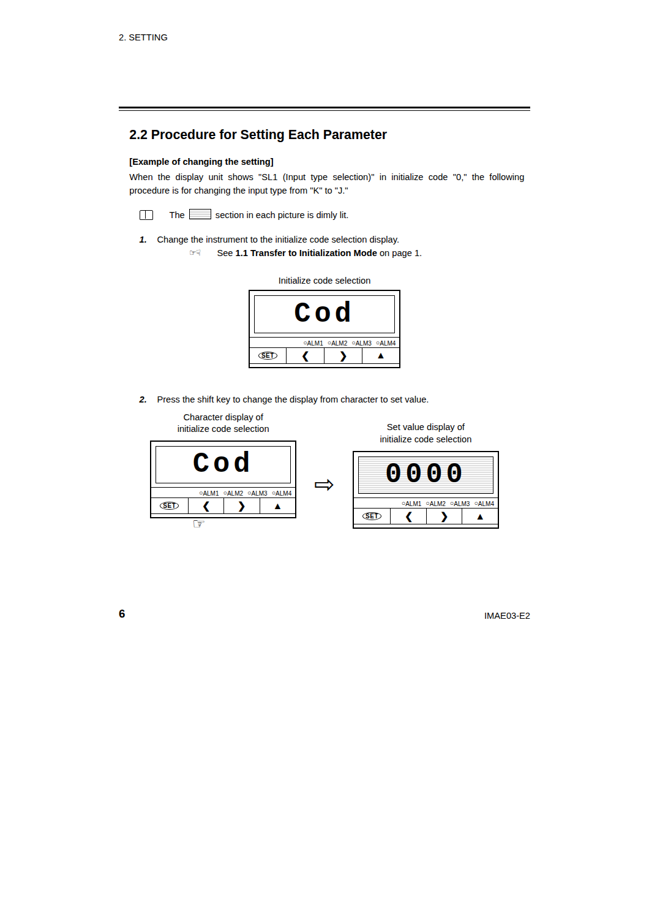2. SETTING
2.2 Procedure for Setting Each Parameter
[Example of changing the setting]
When the display unit shows "SL1 (Input type selection)" in initialize code "0," the following procedure is for changing the input type from "K" to "J."
The section in each picture is dimly lit.
1. Change the instrument to the initialize code selection display.
☞☟ See 1.1 Transfer to Initialization Mode on page 1.
Initialize code selection
Cod
○ALM1 ○ALM2 ○ALM3 ○ALM4
SET
❮
❯
▲
2. Press the shift key to change the display from character to set value.
Character display of
initialize code selection
Cod
○ALM1 ○ALM2 ○ALM3 ○ALM4
SET
❮
❯
▲
☞
⇨
Set value display of
initialize code selection
0000
○ALM1 ○ALM2 ○ALM3 ○ALM4
SET
❮
❯
▲
6 IMAE03-E2